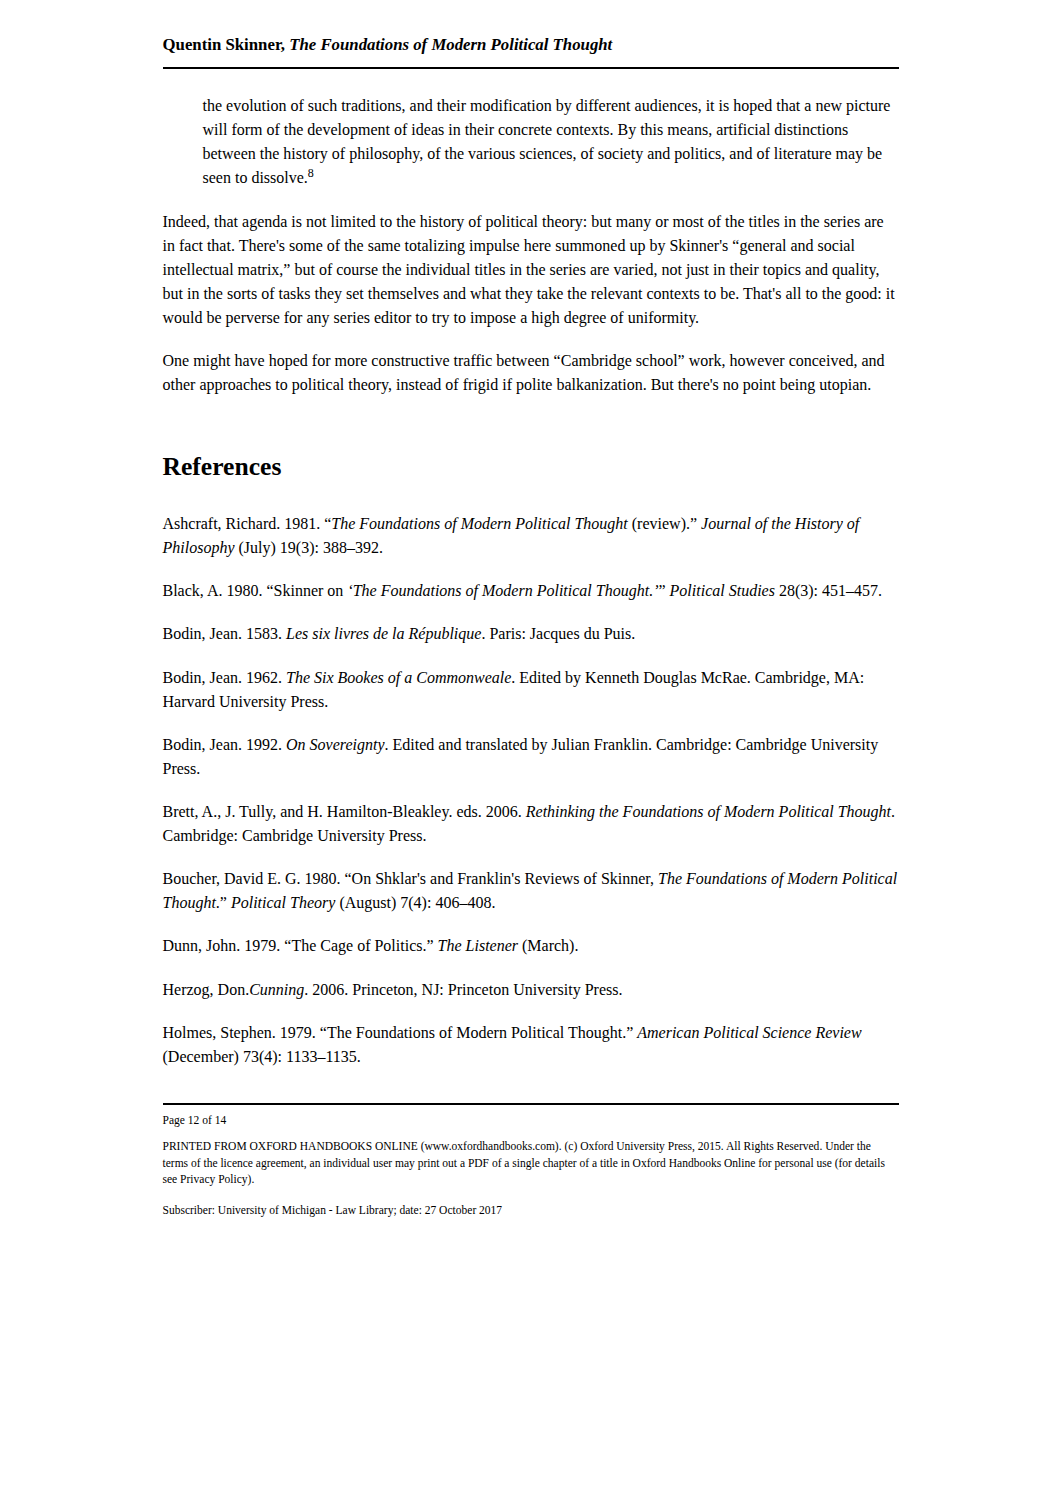Quentin Skinner, The Foundations of Modern Political Thought
the evolution of such traditions, and their modification by different audiences, it is hoped that a new picture will form of the development of ideas in their concrete contexts. By this means, artificial distinctions between the history of philosophy, of the various sciences, of society and politics, and of literature may be seen to dissolve.8
Indeed, that agenda is not limited to the history of political theory: but many or most of the titles in the series are in fact that. There's some of the same totalizing impulse here summoned up by Skinner's “general and social intellectual matrix,” but of course the individual titles in the series are varied, not just in their topics and quality, but in the sorts of tasks they set themselves and what they take the relevant contexts to be. That's all to the good: it would be perverse for any series editor to try to impose a high degree of uniformity.
One might have hoped for more constructive traffic between “Cambridge school” work, however conceived, and other approaches to political theory, instead of frigid if polite balkanization. But there's no point being utopian.
References
Ashcraft, Richard. 1981. “The Foundations of Modern Political Thought (review).” Journal of the History of Philosophy (July) 19(3): 388–392.
Black, A. 1980. “Skinner on ‘The Foundations of Modern Political Thought.’” Political Studies 28(3): 451–457.
Bodin, Jean. 1583. Les six livres de la République. Paris: Jacques du Puis.
Bodin, Jean. 1962. The Six Bookes of a Commonweale. Edited by Kenneth Douglas McRae. Cambridge, MA: Harvard University Press.
Bodin, Jean. 1992. On Sovereignty. Edited and translated by Julian Franklin. Cambridge: Cambridge University Press.
Brett, A., J. Tully, and H. Hamilton-Bleakley. eds. 2006. Rethinking the Foundations of Modern Political Thought. Cambridge: Cambridge University Press.
Boucher, David E. G. 1980. “On Shklar's and Franklin's Reviews of Skinner, The Foundations of Modern Political Thought.” Political Theory (August) 7(4): 406–408.
Dunn, John. 1979. “The Cage of Politics.” The Listener (March).
Herzog, Don.Cunning. 2006. Princeton, NJ: Princeton University Press.
Holmes, Stephen. 1979. “The Foundations of Modern Political Thought.” American Political Science Review (December) 73(4): 1133–1135.
Page 12 of 14
PRINTED FROM OXFORD HANDBOOKS ONLINE (www.oxfordhandbooks.com). (c) Oxford University Press, 2015. All Rights Reserved. Under the terms of the licence agreement, an individual user may print out a PDF of a single chapter of a title in Oxford Handbooks Online for personal use (for details see Privacy Policy).
Subscriber: University of Michigan - Law Library; date: 27 October 2017